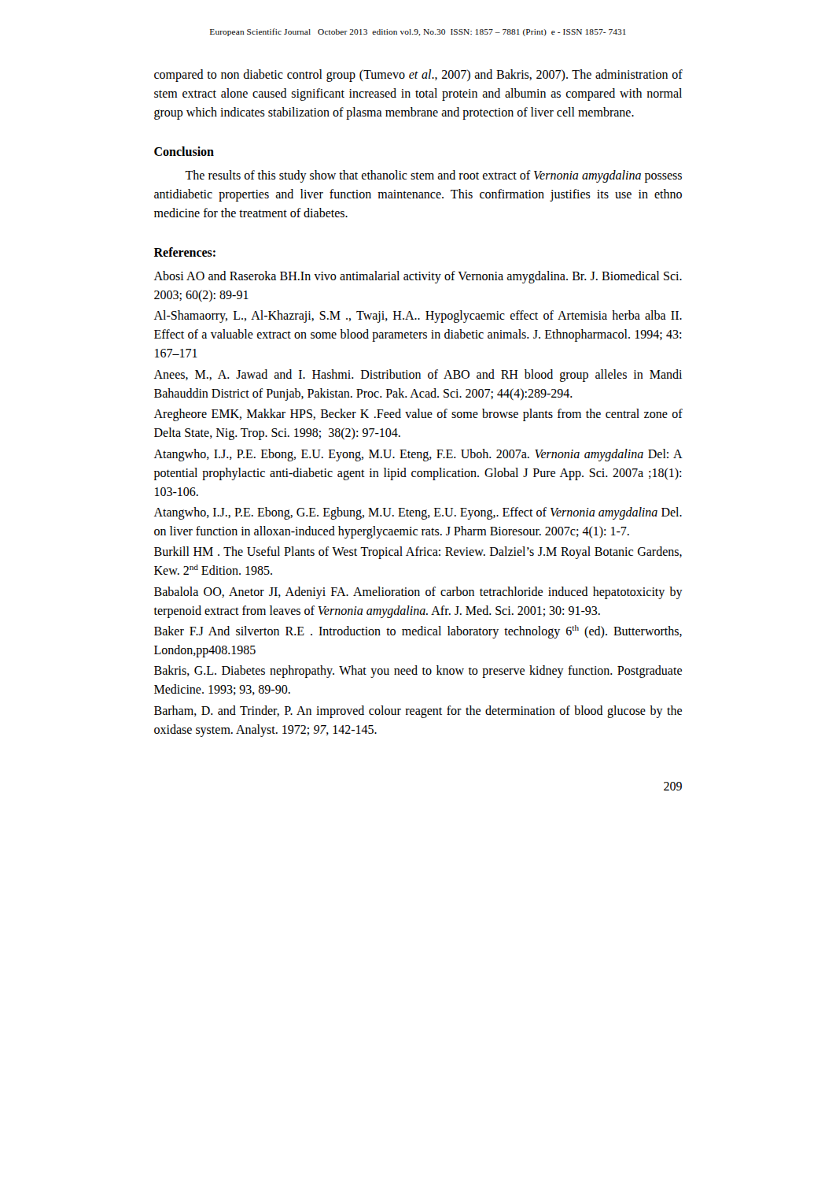European Scientific Journal October 2013 edition vol.9, No.30 ISSN: 1857 – 7881 (Print) e - ISSN 1857- 7431
compared to non diabetic control group (Tumevo et al., 2007) and Bakris, 2007). The administration of stem extract alone caused significant increased in total protein and albumin as compared with normal group which indicates stabilization of plasma membrane and protection of liver cell membrane.
Conclusion
The results of this study show that ethanolic stem and root extract of Vernonia amygdalina possess antidiabetic properties and liver function maintenance. This confirmation justifies its use in ethno medicine for the treatment of diabetes.
References:
Abosi AO and Raseroka BH.In vivo antimalarial activity of Vernonia amygdalina. Br. J. Biomedical Sci. 2003; 60(2): 89-91
Al-Shamaorry, L., Al-Khazraji, S.M ., Twaji, H.A.. Hypoglycaemic effect of Artemisia herba alba II. Effect of a valuable extract on some blood parameters in diabetic animals. J. Ethnopharmacol. 1994; 43: 167–171
Anees, M., A. Jawad and I. Hashmi. Distribution of ABO and RH blood group alleles in Mandi Bahauddin District of Punjab, Pakistan. Proc. Pak. Acad. Sci. 2007; 44(4):289-294.
Aregheore EMK, Makkar HPS, Becker K .Feed value of some browse plants from the central zone of Delta State, Nig. Trop. Sci. 1998; 38(2): 97-104.
Atangwho, I.J., P.E. Ebong, E.U. Eyong, M.U. Eteng, F.E. Uboh. 2007a. Vernonia amygdalina Del: A potential prophylactic anti-diabetic agent in lipid complication. Global J Pure App. Sci. 2007a ;18(1): 103-106.
Atangwho, I.J., P.E. Ebong, G.E. Egbung, M.U. Eteng, E.U. Eyong,. Effect of Vernonia amygdalina Del. on liver function in alloxan-induced hyperglycaemic rats. J Pharm Bioresour. 2007c; 4(1): 1-7.
Burkill HM . The Useful Plants of West Tropical Africa: Review. Dalziel’s J.M Royal Botanic Gardens, Kew. 2nd Edition. 1985.
Babalola OO, Anetor JI, Adeniyi FA. Amelioration of carbon tetrachloride induced hepatotoxicity by terpenoid extract from leaves of Vernonia amygdalina. Afr. J. Med. Sci. 2001; 30: 91-93.
Baker F.J And silverton R.E . Introduction to medical laboratory technology 6th (ed). Butterworths, London,pp408.1985
Bakris, G.L. Diabetes nephropathy. What you need to know to preserve kidney function. Postgraduate Medicine. 1993; 93, 89-90.
Barham, D. and Trinder, P. An improved colour reagent for the determination of blood glucose by the oxidase system. Analyst. 1972; 97, 142-145.
209